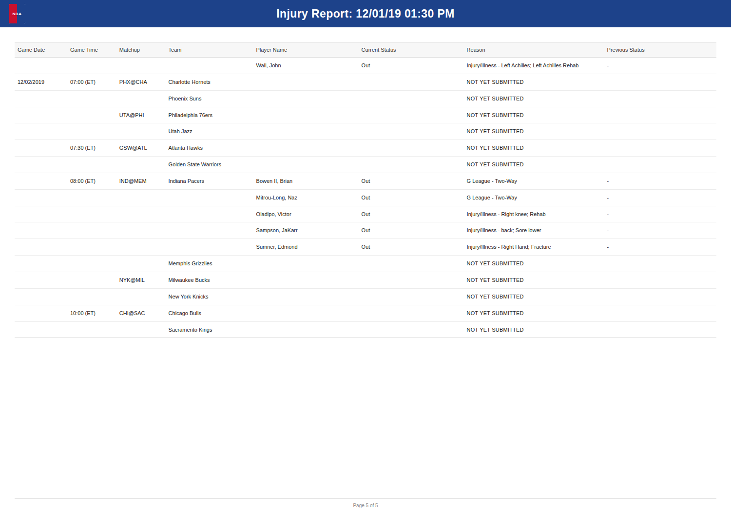NBA
Injury Report: 12/01/19 01:30 PM
| Game Date | Game Time | Matchup | Team | Player Name | Current Status | Reason | Previous Status |
| --- | --- | --- | --- | --- | --- | --- | --- |
| | | | | Wall, John | Out | Injury/Illness - Left Achilles; Left Achilles Rehab | - |
| 12/02/2019 | 07:00 (ET) | PHX@CHA | Charlotte Hornets | | | NOT YET SUBMITTED | |
| | | | Phoenix Suns | | | NOT YET SUBMITTED | |
| | | UTA@PHI | Philadelphia 76ers | | | NOT YET SUBMITTED | |
| | | | Utah Jazz | | | NOT YET SUBMITTED | |
| | 07:30 (ET) | GSW@ATL | Atlanta Hawks | | | NOT YET SUBMITTED | |
| | | | Golden State Warriors | | | NOT YET SUBMITTED | |
| | 08:00 (ET) | IND@MEM | Indiana Pacers | Bowen II, Brian | Out | G League - Two-Way | - |
| | | | | Mitrou-Long, Naz | Out | G League - Two-Way | - |
| | | | | Oladipo, Victor | Out | Injury/Illness - Right knee; Rehab | - |
| | | | | Sampson, JaKarr | Out | Injury/Illness - back; Sore lower | - |
| | | | | Sumner, Edmond | Out | Injury/Illness - Right Hand; Fracture | - |
| | | | Memphis Grizzlies | | | NOT YET SUBMITTED | |
| | | NYK@MIL | Milwaukee Bucks | | | NOT YET SUBMITTED | |
| | | | New York Knicks | | | NOT YET SUBMITTED | |
| | 10:00 (ET) | CHI@SAC | Chicago Bulls | | | NOT YET SUBMITTED | |
| | | | Sacramento Kings | | | NOT YET SUBMITTED | |
Page 5 of 5